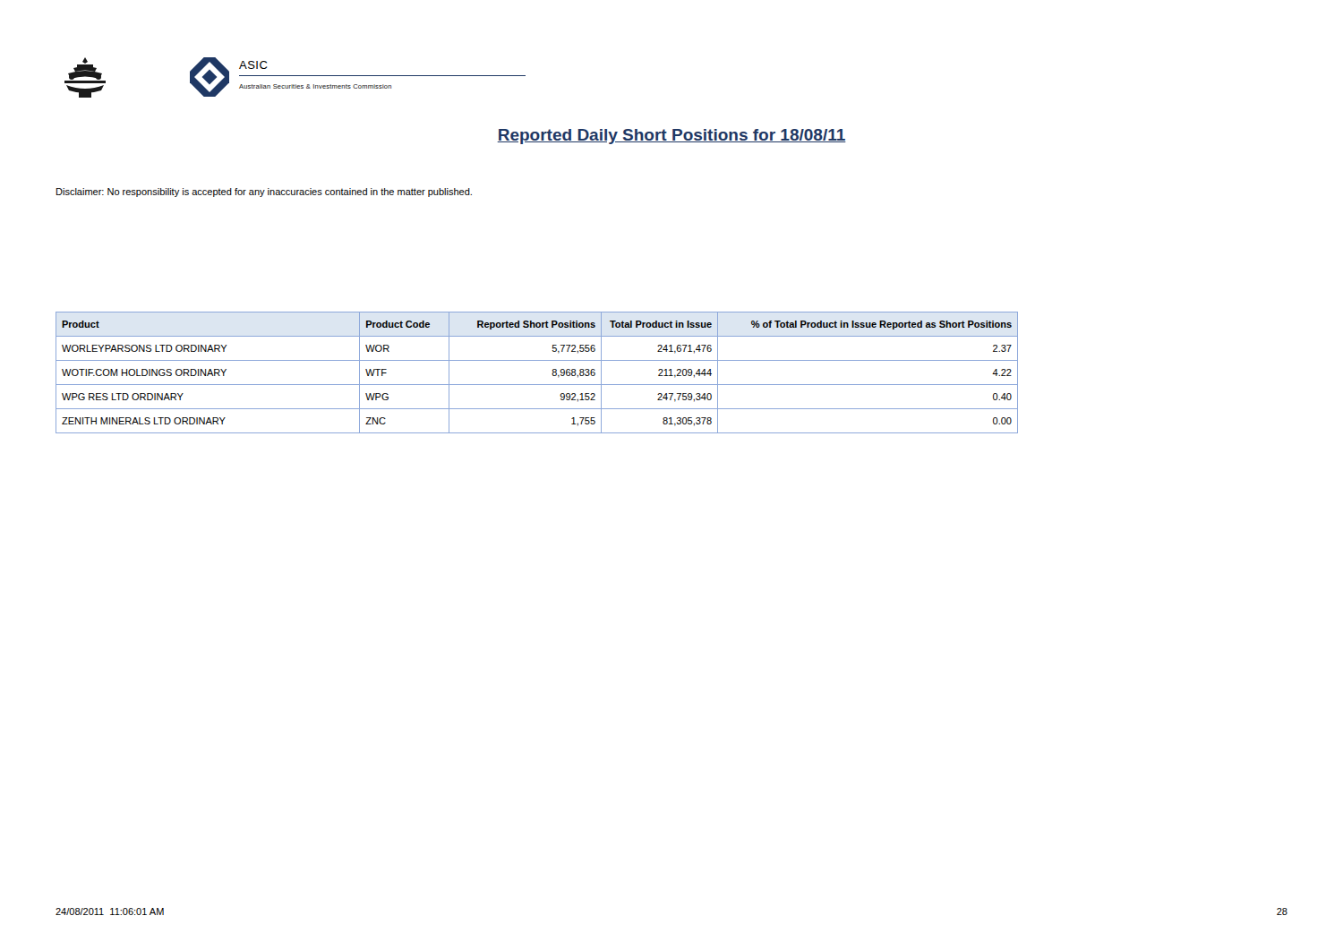ASIC
Australian Securities & Investments Commission
Reported Daily Short Positions for 18/08/11
Disclaimer: No responsibility is accepted for any inaccuracies contained in the matter published.
| Product | Product Code | Reported Short Positions | Total Product in Issue | % of Total Product in Issue Reported as Short Positions |
| --- | --- | --- | --- | --- |
| WORLEYPARSONS LTD ORDINARY | WOR | 5,772,556 | 241,671,476 | 2.37 |
| WOTIF.COM HOLDINGS ORDINARY | WTF | 8,968,836 | 211,209,444 | 4.22 |
| WPG RES LTD ORDINARY | WPG | 992,152 | 247,759,340 | 0.40 |
| ZENITH MINERALS LTD ORDINARY | ZNC | 1,755 | 81,305,378 | 0.00 |
24/08/2011 11:06:01 AM
28